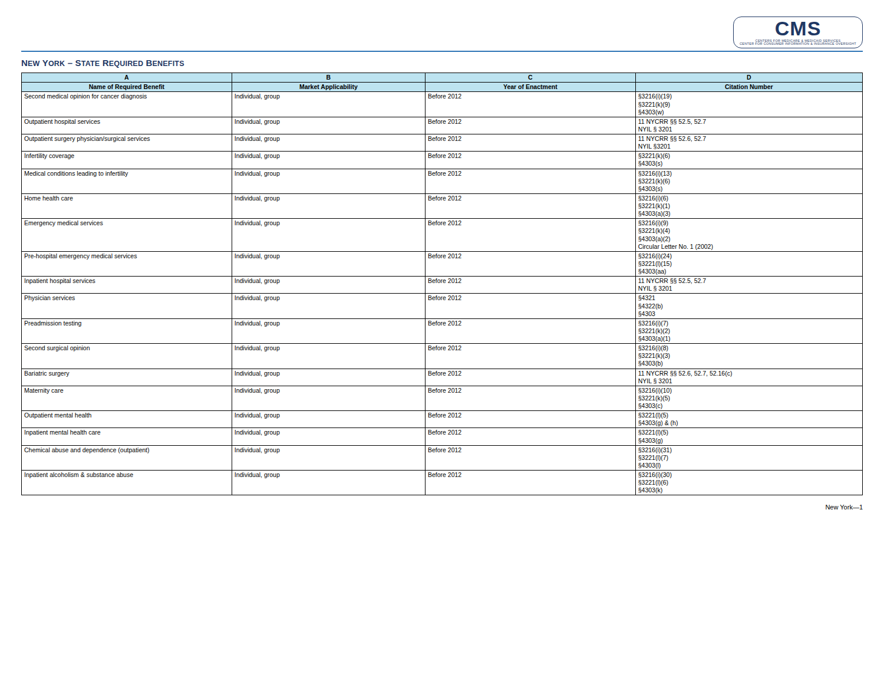CMS
Centers for Medicare & Medicaid Services
Center for Consumer Information & Insurance Oversight
NEW YORK – STATE REQUIRED BENEFITS
| A | B | C | D |
| --- | --- | --- | --- |
| Name of Required Benefit | Market Applicability | Year of Enactment | Citation Number |
| Second medical opinion for cancer diagnosis | Individual, group | Before 2012 | §3216(i)(19) §3221(k)(9) §4303(w) |
| Outpatient hospital services | Individual, group | Before 2012 | 11 NYCRR §§ 52.5, 52.7 NYIL § 3201 |
| Outpatient surgery physician/surgical services | Individual, group | Before 2012 | 11 NYCRR §§ 52.6, 52.7 NYIL §3201 |
| Infertility coverage | Individual, group | Before 2012 | §3221(k)(6) §4303(s) |
| Medical conditions leading to infertility | Individual, group | Before 2012 | §3216(i)(13) §3221(k)(6) §4303(s) |
| Home health care | Individual, group | Before 2012 | §3216(i)(6) §3221(k)(1) §4303(a)(3) |
| Emergency medical services | Individual, group | Before 2012 | §3216(i)(9) §3221(k)(4) §4303(a)(2) Circular Letter No. 1 (2002) |
| Pre-hospital emergency medical services | Individual, group | Before 2012 | §3216(i)(24) §3221(l)(15) §4303(aa) |
| Inpatient hospital services | Individual, group | Before 2012 | 11 NYCRR §§ 52.5, 52.7 NYIL § 3201 |
| Physician services | Individual, group | Before 2012 | §4321 §4322(b) §4303 |
| Preadmission testing | Individual, group | Before 2012 | §3216(i)(7) §3221(k)(2) §4303(a)(1) |
| Second surgical opinion | Individual, group | Before 2012 | §3216(i)(8) §3221(k)(3) §4303(b) |
| Bariatric surgery | Individual, group | Before 2012 | 11 NYCRR §§ 52.6, 52.7, 52.16(c) NYIL § 3201 |
| Maternity care | Individual, group | Before 2012 | §3216(i)(10) §3221(k)(5) §4303(c) |
| Outpatient mental health | Individual, group | Before 2012 | §3221(l)(5) §4303(g) & (h) |
| Inpatient mental health care | Individual, group | Before 2012 | §3221(l)(5) §4303(g) |
| Chemical abuse and dependence (outpatient) | Individual, group | Before 2012 | §3216(i)(31) §3221(l)(7) §4303(l) |
| Inpatient alcoholism & substance abuse | Individual, group | Before 2012 | §3216(i)(30) §3221(l)(6) §4303(k) |
New York—1